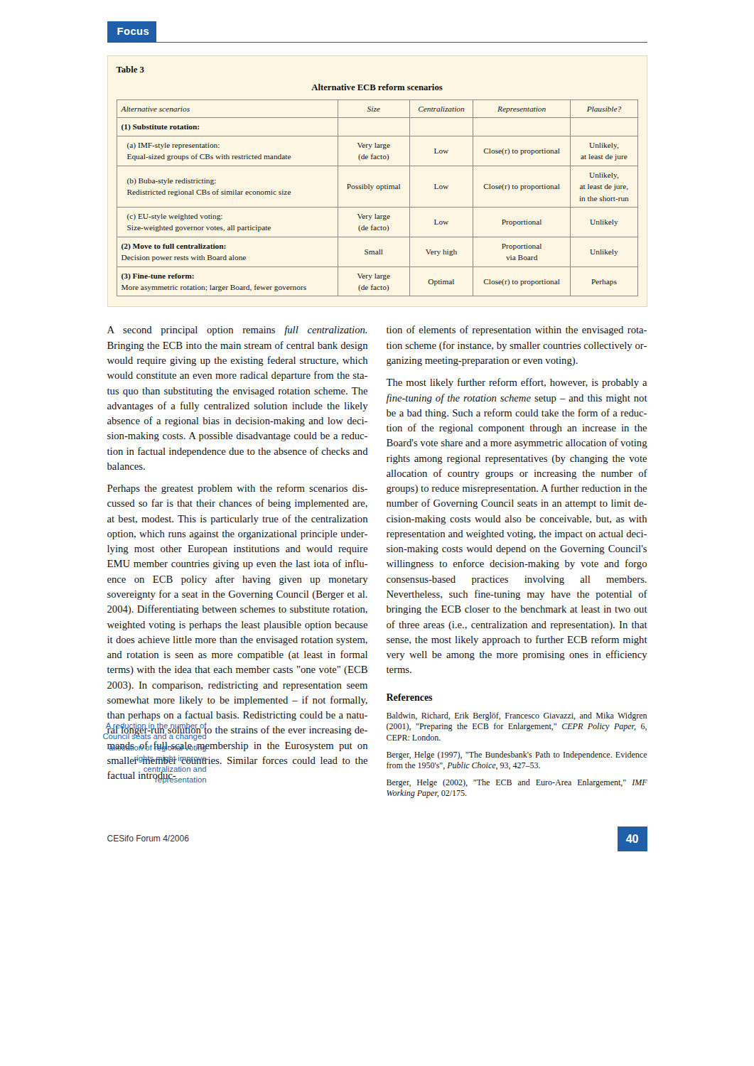Focus
Table 3
Alternative ECB reform scenarios
| Alternative scenarios | Size | Centralization | Representation | Plausible? |
| --- | --- | --- | --- | --- |
| (1) Substitute rotation: | | | | |
| (a) IMF-style representation: Equal-sized groups of CBs with restricted mandate | Very large (de facto) | Low | Close(r) to proportional | Unlikely, at least de jure |
| (b) Buba-style redistricting: Redistricted regional CBs of similar economic size | Possibly optimal | Low | Close(r) to proportional | Unlikely, at least de jure, in the short-run |
| (c) EU-style weighted voting: Size-weighted governor votes, all participate | Very large (de facto) | Low | Proportional | Unlikely |
| (2) Move to full centralization: Decision power rests with Board alone | Small | Very high | Proportional via Board | Unlikely |
| (3) Fine-tune reform: More asymmetric rotation; larger Board, fewer governors | Very large (de facto) | Optimal | Close(r) to proportional | Perhaps |
A second principal option remains full centralization. Bringing the ECB into the main stream of central bank design would require giving up the existing federal structure, which would constitute an even more radical departure from the status quo than substituting the envisaged rotation scheme. The advantages of a fully centralized solution include the likely absence of a regional bias in decision-making and low decision-making costs. A possible disadvantage could be a reduction in factual independence due to the absence of checks and balances.
Perhaps the greatest problem with the reform scenarios discussed so far is that their chances of being implemented are, at best, modest. This is particularly true of the centralization option, which runs against the organizational principle underlying most other European institutions and would require EMU member countries giving up even the last iota of influence on ECB policy after having given up monetary sovereignty for a seat in the Governing Council (Berger et al. 2004). Differentiating between schemes to substitute rotation, weighted voting is perhaps the least plausible option because it does achieve little more than the envisaged rotation system, and rotation is seen as more compatible (at least in formal terms) with the idea that each member casts "one vote" (ECB 2003). In comparison, redistricting and representation seem somewhat more likely to be implemented – if not formally, than perhaps on a factual basis. Redistricting could be a natural longer-run solution to the strains of the ever increasing demands of full-scale membership in the Eurosystem put on smaller member countries. Similar forces could lead to the factual introduc-
tion of elements of representation within the envisaged rotation scheme (for instance, by smaller countries collectively organizing meeting-preparation or even voting).
The most likely further reform effort, however, is probably a fine-tuning of the rotation scheme setup – and this might not be a bad thing. Such a reform could take the form of a reduction of the regional component through an increase in the Board's vote share and a more asymmetric allocation of voting rights among regional representatives (by changing the vote allocation of country groups or increasing the number of groups) to reduce misrepresentation. A further reduction in the number of Governing Council seats in an attempt to limit decision-making costs would also be conceivable, but, as with representation and weighted voting, the impact on actual decision-making costs would depend on the Governing Council's willingness to enforce decision-making by vote and forgo consensus-based practices involving all members. Nevertheless, such fine-tuning may have the potential of bringing the ECB closer to the benchmark at least in two out of three areas (i.e., centralization and representation). In that sense, the most likely approach to further ECB reform might very well be among the more promising ones in efficiency terms.
References
Baldwin, Richard, Erik Berglöf, Francesco Giavazzi, and Mika Widgren (2001), "Preparing the ECB for Enlargement," CEPR Policy Paper, 6, CEPR: London.
Berger, Helge (1997), "The Bundesbank's Path to Independence. Evidence from the 1950's", Public Choice, 93, 427–53.
Berger, Helge (2002), "The ECB and Euro-Area Enlargement," IMF Working Paper, 02/175.
A reduction in the number of Council seats and a changed allocation of regional voting rights might improve centralization and representation
CESifo Forum 4/2006
40